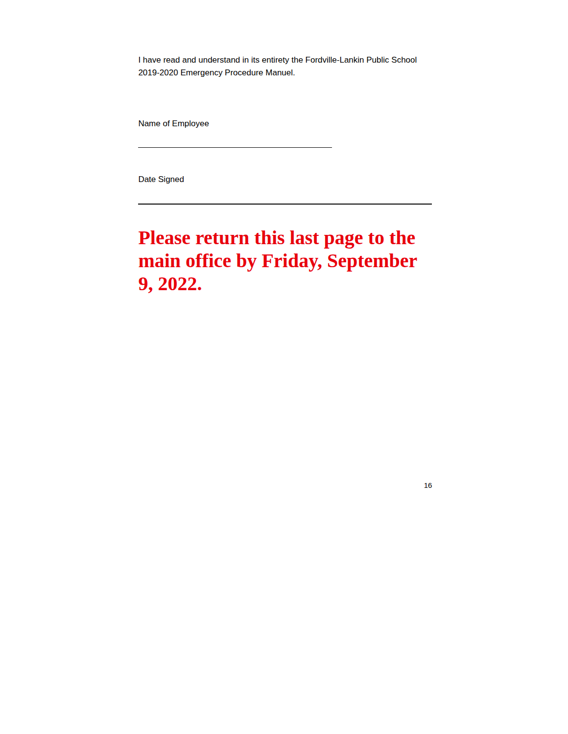I have read and understand in its entirety the Fordville-Lankin Public School 2019-2020 Emergency Procedure Manuel.
Name of Employee
Date Signed
Please return this last page to the main office by Friday, September 9, 2022.
16